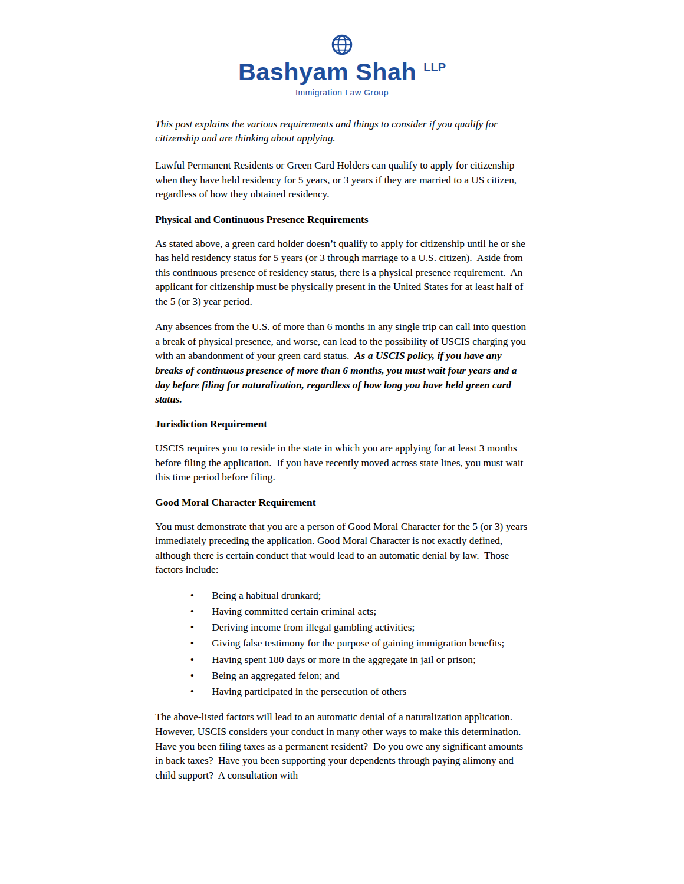Bashyam Shah LLP
Immigration Law Group
This post explains the various requirements and things to consider if you qualify for citizenship and are thinking about applying.
Lawful Permanent Residents or Green Card Holders can qualify to apply for citizenship when they have held residency for 5 years, or 3 years if they are married to a US citizen, regardless of how they obtained residency.
Physical and Continuous Presence Requirements
As stated above, a green card holder doesn’t qualify to apply for citizenship until he or she has held residency status for 5 years (or 3 through marriage to a U.S. citizen). Aside from this continuous presence of residency status, there is a physical presence requirement. An applicant for citizenship must be physically present in the United States for at least half of the 5 (or 3) year period.
Any absences from the U.S. of more than 6 months in any single trip can call into question a break of physical presence, and worse, can lead to the possibility of USCIS charging you with an abandonment of your green card status. As a USCIS policy, if you have any breaks of continuous presence of more than 6 months, you must wait four years and a day before filing for naturalization, regardless of how long you have held green card status.
Jurisdiction Requirement
USCIS requires you to reside in the state in which you are applying for at least 3 months before filing the application. If you have recently moved across state lines, you must wait this time period before filing.
Good Moral Character Requirement
You must demonstrate that you are a person of Good Moral Character for the 5 (or 3) years immediately preceding the application. Good Moral Character is not exactly defined, although there is certain conduct that would lead to an automatic denial by law. Those factors include:
Being a habitual drunkard;
Having committed certain criminal acts;
Deriving income from illegal gambling activities;
Giving false testimony for the purpose of gaining immigration benefits;
Having spent 180 days or more in the aggregate in jail or prison;
Being an aggregated felon; and
Having participated in the persecution of others
The above-listed factors will lead to an automatic denial of a naturalization application. However, USCIS considers your conduct in many other ways to make this determination. Have you been filing taxes as a permanent resident? Do you owe any significant amounts in back taxes? Have you been supporting your dependents through paying alimony and child support? A consultation with